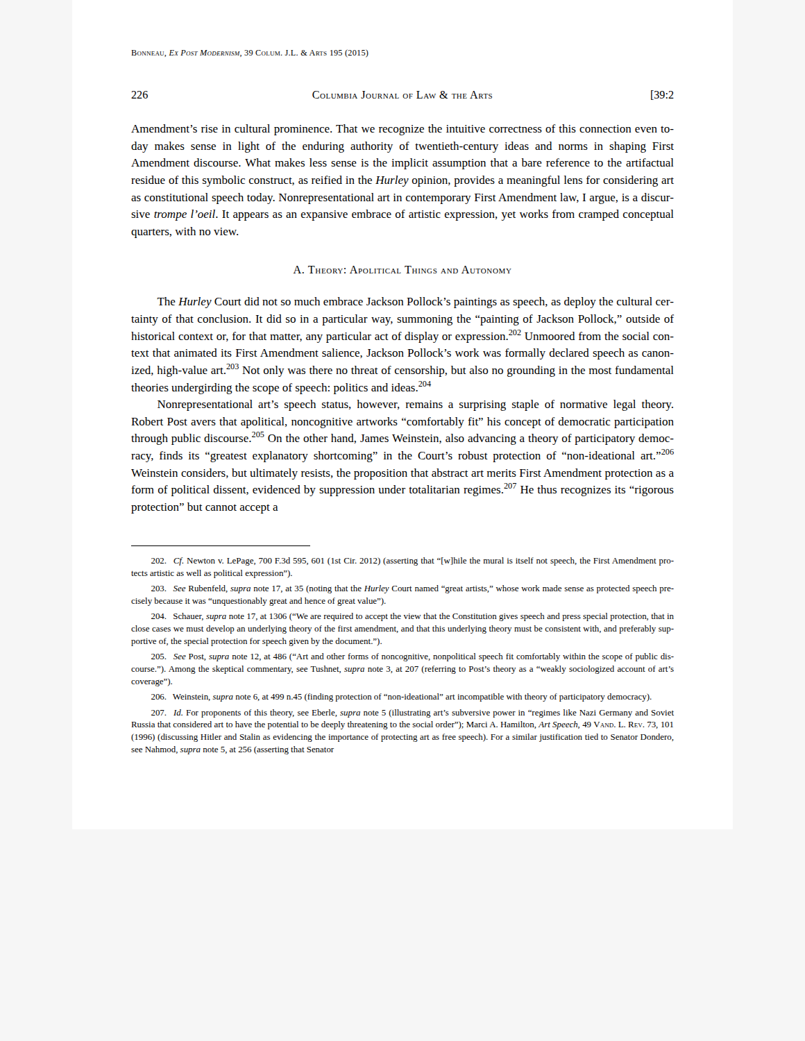Bonneau, Ex Post Modernism, 39 Colum. J.L. & Arts 195 (2015)
226
Columbia Journal of Law & the Arts
[39:2
Amendment’s rise in cultural prominence. That we recognize the intuitive correctness of this connection even today makes sense in light of the enduring authority of twentieth-century ideas and norms in shaping First Amendment discourse. What makes less sense is the implicit assumption that a bare reference to the artifactual residue of this symbolic construct, as reified in the Hurley opinion, provides a meaningful lens for considering art as constitutional speech today. Nonrepresentational art in contemporary First Amendment law, I argue, is a discursive trompe l’oeil. It appears as an expansive embrace of artistic expression, yet works from cramped conceptual quarters, with no view.
A. Theory: Apolitical Things and Autonomy
The Hurley Court did not so much embrace Jackson Pollock’s paintings as speech, as deploy the cultural certainty of that conclusion. It did so in a particular way, summoning the “painting of Jackson Pollock,” outside of historical context or, for that matter, any particular act of display or expression.202 Unmoored from the social context that animated its First Amendment salience, Jackson Pollock’s work was formally declared speech as canonized, high-value art.203 Not only was there no threat of censorship, but also no grounding in the most fundamental theories undergirding the scope of speech: politics and ideas.204
Nonrepresentational art’s speech status, however, remains a surprising staple of normative legal theory. Robert Post avers that apolitical, noncognitive artworks “comfortably fit” his concept of democratic participation through public discourse.205 On the other hand, James Weinstein, also advancing a theory of participatory democracy, finds its “greatest explanatory shortcoming” in the Court’s robust protection of “non-ideational art.”206 Weinstein considers, but ultimately resists, the proposition that abstract art merits First Amendment protection as a form of political dissent, evidenced by suppression under totalitarian regimes.207 He thus recognizes its “rigorous protection” but cannot accept a
202. Cf. Newton v. LePage, 700 F.3d 595, 601 (1st Cir. 2012) (asserting that “[w]hile the mural is itself not speech, the First Amendment protects artistic as well as political expression”).
203. See Rubenfeld, supra note 17, at 35 (noting that the Hurley Court named “great artists,” whose work made sense as protected speech precisely because it was “unquestionably great and hence of great value”).
204. Schauer, supra note 17, at 1306 (“We are required to accept the view that the Constitution gives speech and press special protection, that in close cases we must develop an underlying theory of the first amendment, and that this underlying theory must be consistent with, and preferably supportive of, the special protection for speech given by the document.”).
205. See Post, supra note 12, at 486 (“Art and other forms of noncognitive, nonpolitical speech fit comfortably within the scope of public discourse.”). Among the skeptical commentary, see Tushnet, supra note 3, at 207 (referring to Post’s theory as a “weakly sociologized account of art’s coverage”).
206. Weinstein, supra note 6, at 499 n.45 (finding protection of “non-ideational” art incompatible with theory of participatory democracy).
207. Id. For proponents of this theory, see Eberle, supra note 5 (illustrating art’s subversive power in “regimes like Nazi Germany and Soviet Russia that considered art to have the potential to be deeply threatening to the social order”); Marci A. Hamilton, Art Speech, 49 Vand. L. Rev. 73, 101 (1996) (discussing Hitler and Stalin as evidencing the importance of protecting art as free speech). For a similar justification tied to Senator Dondero, see Nahmod, supra note 5, at 256 (asserting that Senator